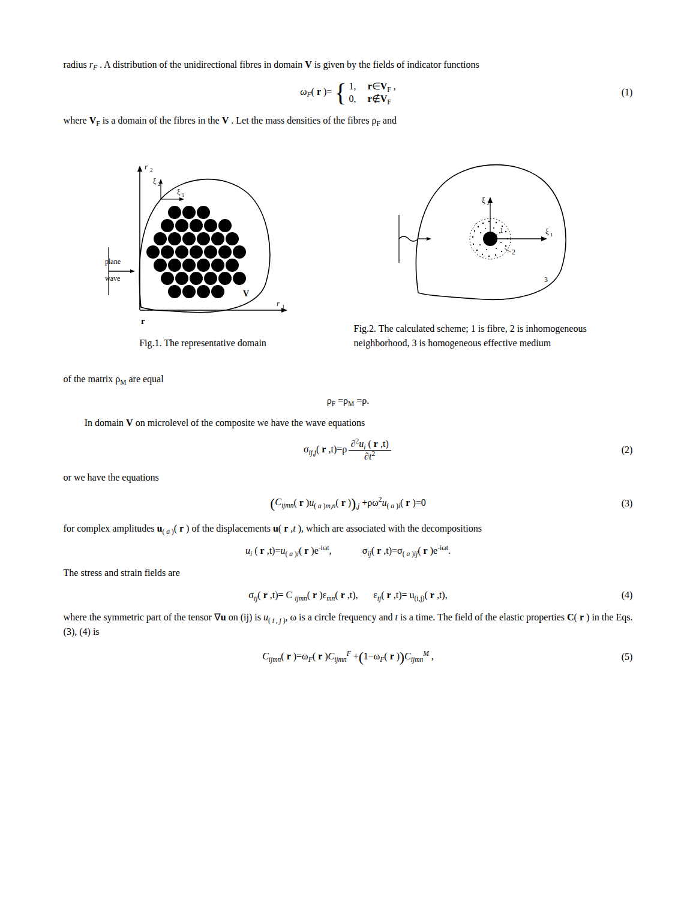radius rF . A distribution of the unidirectional fibres in domain V is given by the fields of indicator functions
ωF( r )= {
1,r∈VF ,
0,r∉VF
(1)
where VF is a domain of the fibres in the V . Let the mass densities of the fibres ρF and
r 2 r 1 ξ 2 ξ 1 plane wave V r
Fig.1. The representative domain
ξ 2 ξ 1 1 2 3
Fig.2. The calculated scheme; 1 is fibre, 2 is inhomogeneous neighborhood, 3 is homogeneous effective medium
of the matrix ρM are equal
ρF =ρM =ρ.
In domain V on microlevel of the composite we have the wave equations
σij,j( r ,t)=ρ∂2ui ( r ,t)∂t2
(2)
or we have the equations
(Cijmn( r )u( a )m,n( r )),j +ρω2u( a )i( r )=0
(3)
for complex amplitudes u( a )( r ) of the displacements u( r ,t ), which are associated with the decompositions
ui ( r ,t)=u( a )i( r )e-iωt, σij( r ,t)=σ( a )ij( r )e-iωt.
The stress and strain fields are
σij( r ,t)= C ijmn( r )εmn( r ,t), εij( r ,t)= u(i,j)( r ,t),
(4)
where the symmetric part of the tensor ∇u on (ij) is u( i , j ), ω is a circle frequency and t is a time. The field of the elastic properties C( r ) in the Eqs.(3), (4) is
Cijmn( r )=ωF( r )CijmnF +(1−ωF( r )) CijmnM ,
(5)